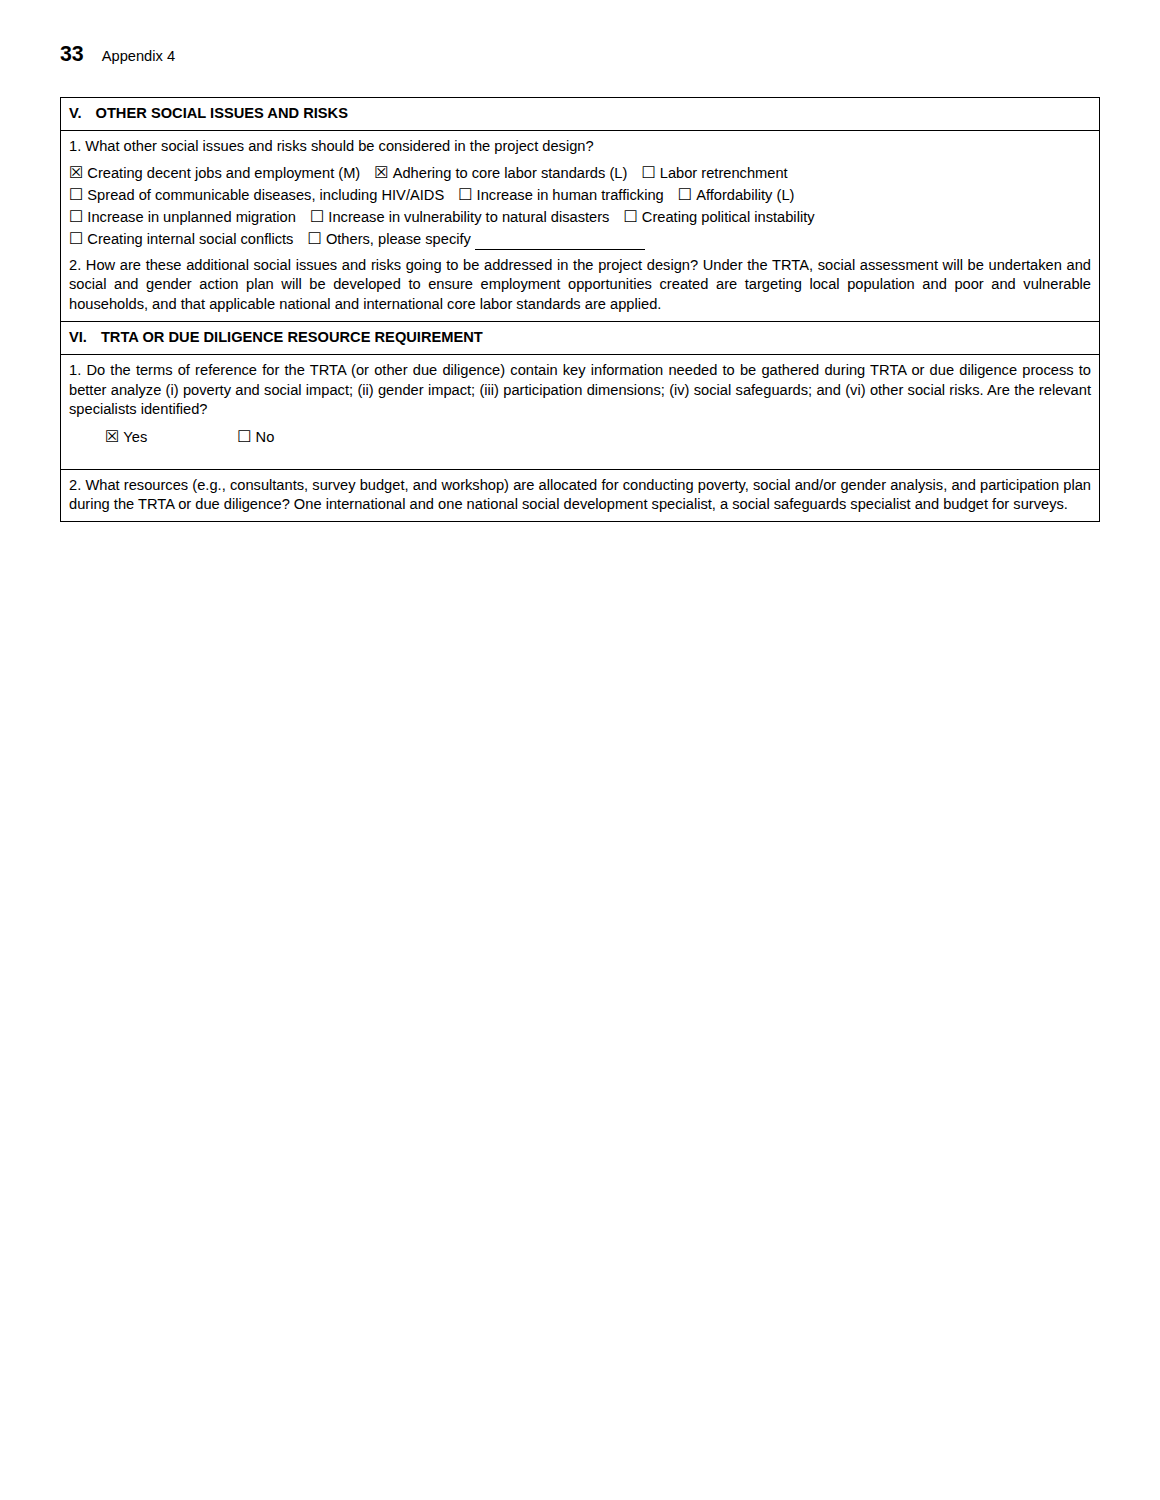33 Appendix 4
| V. OTHER SOCIAL ISSUES AND RISKS |
| 1. What other social issues and risks should be considered in the project design? ☒ Creating decent jobs and employment (M) ☒ Adhering to core labor standards (L) ☐ Labor retrenchment ☐ Spread of communicable diseases, including HIV/AIDS ☐ Increase in human trafficking ☐ Affordability (L) ☐ Increase in unplanned migration ☐ Increase in vulnerability to natural disasters ☐ Creating political instability ☐ Creating internal social conflicts ☐ Others, please specify 2. How are these additional social issues and risks going to be addressed in the project design? Under the TRTA, social assessment will be undertaken and social and gender action plan will be developed to ensure employment opportunities created are targeting local population and poor and vulnerable households, and that applicable national and international core labor standards are applied. |
| VI. TRTA OR DUE DILIGENCE RESOURCE REQUIREMENT |
| 1. Do the terms of reference for the TRTA (or other due diligence) contain key information needed to be gathered during TRTA or due diligence process to better analyze (i) poverty and social impact; (ii) gender impact; (iii) participation dimensions; (iv) social safeguards; and (vi) other social risks. Are the relevant specialists identified? ☒ Yes ☐ No |
| 2. What resources (e.g., consultants, survey budget, and workshop) are allocated for conducting poverty, social and/or gender analysis, and participation plan during the TRTA or due diligence? One international and one national social development specialist, a social safeguards specialist and budget for surveys. |